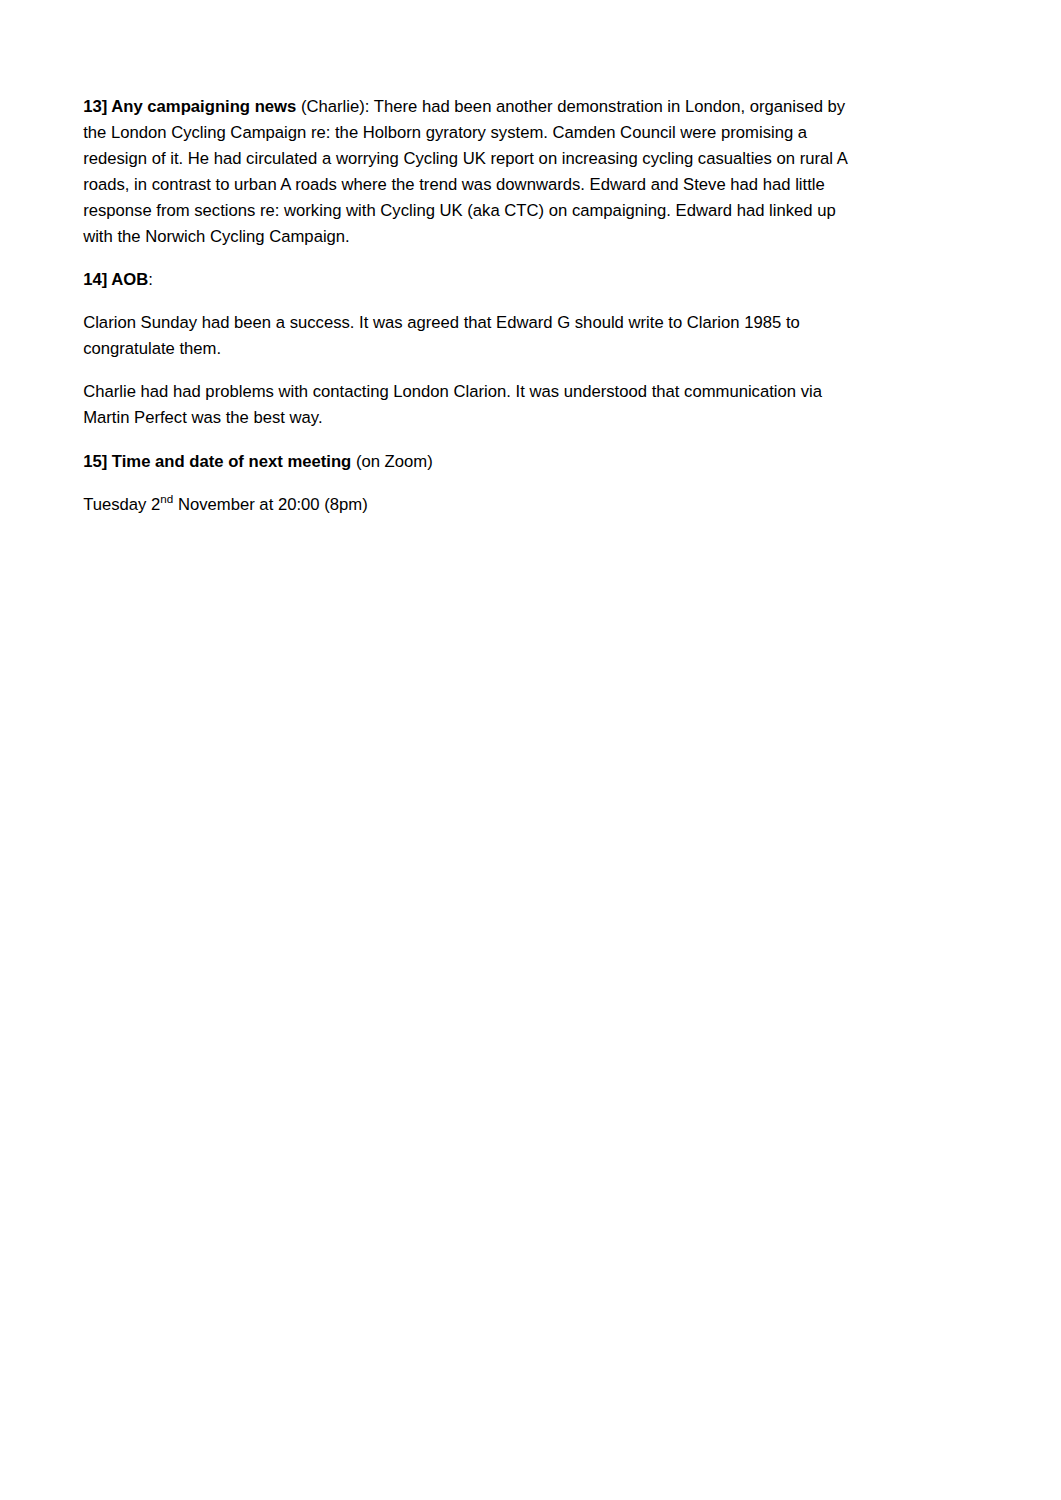13] Any campaigning news (Charlie): There had been another demonstration in London, organised by the London Cycling Campaign re: the Holborn gyratory system. Camden Council were promising a redesign of it. He had circulated a worrying Cycling UK report on increasing cycling casualties on rural A roads, in contrast to urban A roads where the trend was downwards. Edward and Steve had had little response from sections re: working with Cycling UK (aka CTC) on campaigning. Edward had linked up with the Norwich Cycling Campaign.
14] AOB:
Clarion Sunday had been a success. It was agreed that Edward G should write to Clarion 1985 to congratulate them.
Charlie had had problems with contacting London Clarion. It was understood that communication via Martin Perfect was the best way.
15] Time and date of next meeting (on Zoom)
Tuesday 2nd November at 20:00 (8pm)